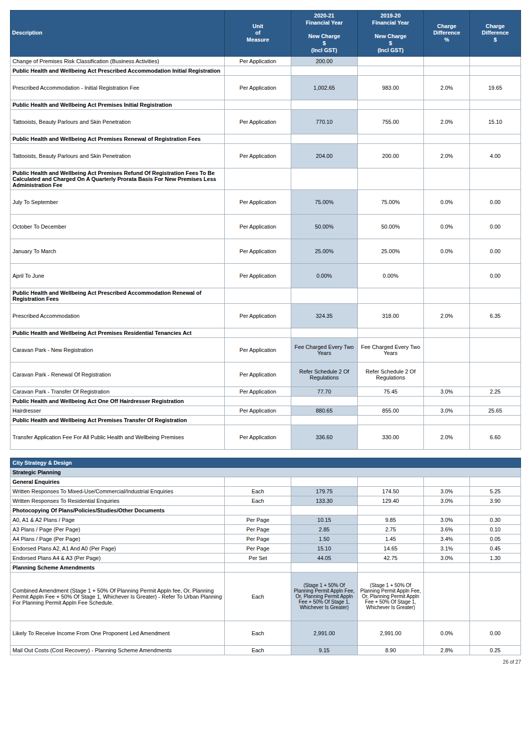| Description | Unit of Measure | 2020-21 Financial Year New Charge $ (Incl GST) | 2019-20 Financial Year New Charge $ (Incl GST) | Charge Difference % | Charge Difference $ |
| --- | --- | --- | --- | --- | --- |
| Change of Premises Risk Classification (Business Activities) | Per Application | 200.00 | | | |
| Public Health and Wellbeing Act Prescribed Accommodation Initial Registration | | | | | |
| Prescribed Accommodation - Initial Registration Fee | Per Application | 1,002.65 | 983.00 | 2.0% | 19.65 |
| Public Health and Wellbeing Act Premises Initial Registration | | | | | |
| Tattooists, Beauty Parlours and Skin Penetration | Per Application | 770.10 | 755.00 | 2.0% | 15.10 |
| Public Health and Wellbeing Act Premises Renewal of Registration Fees | | | | | |
| Tattooists, Beauty Parlours and Skin Penetration | Per Application | 204.00 | 200.00 | 2.0% | 4.00 |
| Public Health and Wellbeing Act Premises Refund Of Registration Fees To Be Calculated and Charged On A Quarterly Prorata Basis For New Premises Less Administration Fee | | | | | |
| July To September | Per Application | 75.00% | 75.00% | 0.0% | 0.00 |
| October To December | Per Application | 50.00% | 50.00% | 0.0% | 0.00 |
| January To March | Per Application | 25.00% | 25.00% | 0.0% | 0.00 |
| April To June | Per Application | 0.00% | 0.00% | | 0.00 |
| Public Health and Wellbeing Act Prescribed Accommodation Renewal of Registration Fees | | | | | |
| Prescribed Accommodation | Per Application | 324.35 | 318.00 | 2.0% | 6.35 |
| Public Health and Wellbeing Act Premises Residential Tenancies Act | | | | | |
| Caravan Park - New Registration | Per Application | Fee Charged Every Two Years | Fee Charged Every Two Years | | |
| Caravan Park - Renewal Of Registration | Per Application | Refer Schedule 2 Of Regulations | Refer Schedule 2 Of Regulations | | |
| Caravan Park - Transfer Of Registration | Per Application | 77.70 | 75.45 | 3.0% | 2.25 |
| Public Health and Wellbeing Act One Off Hairdresser Registration | | | | | |
| Hairdresser | Per Application | 880.65 | 855.00 | 3.0% | 25.65 |
| Public Health and Wellbeing Act Premises Transfer Of Registration | | | | | |
| Transfer Application Fee For All Public Health and Wellbeing Premises | Per Application | 336.60 | 330.00 | 2.0% | 6.60 |
| City Strategy & Design |
| Strategic Planning |
| General Enquiries | | | | | |
| Written Responses To Mixed-Use/Commercial/Industrial Enquiries | Each | 179.75 | 174.50 | 3.0% | 5.25 |
| Written Responses To Residential Enquiries | Each | 133.30 | 129.40 | 3.0% | 3.90 |
| Photocopying Of Plans/Policies/Studies/Other Documents | | | | | |
| A0, A1 & A2 Plans / Page | Per Page | 10.15 | 9.85 | 3.0% | 0.30 |
| A3 Plans / Page (Per Page) | Per Page | 2.85 | 2.75 | 3.6% | 0.10 |
| A4 Plans / Page (Per Page) | Per Page | 1.50 | 1.45 | 3.4% | 0.05 |
| Endorsed Plans A2, A1 And A0 (Per Page) | Per Page | 15.10 | 14.65 | 3.1% | 0.45 |
| Endorsed Plans A4 & A3 (Per Page) | Per Set | 44.05 | 42.75 | 3.0% | 1.30 |
| Planning Scheme Amendments | | | | | |
| Combined Amendment (Stage 1 + 50% Of Planning Permit Appln fee, Or, Planning Permit Appln Fee + 50% Of Stage 1, Whichever Is Greater) - Refer To Urban Planning For Planning Permit Appln Fee Schedule. | Each | (Stage 1 + 50% Of Planning Permit Appln Fee, Or, Planning Permit Appln Fee + 50% Of Stage 1, Whichever Is Greater) | (Stage 1 + 50% Of Planning Permit Appln Fee, Or, Planning Permit Appln Fee + 50% Of Stage 1, Whichever Is Greater) | | |
| Likely To Receive Income From One Proponent Led Amendment | Each | 2,991.00 | 2,991.00 | 0.0% | 0.00 |
| Mail Out Costs (Cost Recovery) - Planning Scheme Amendments | Each | 9.15 | 8.90 | 2.8% | 0.25 |
26 of 27